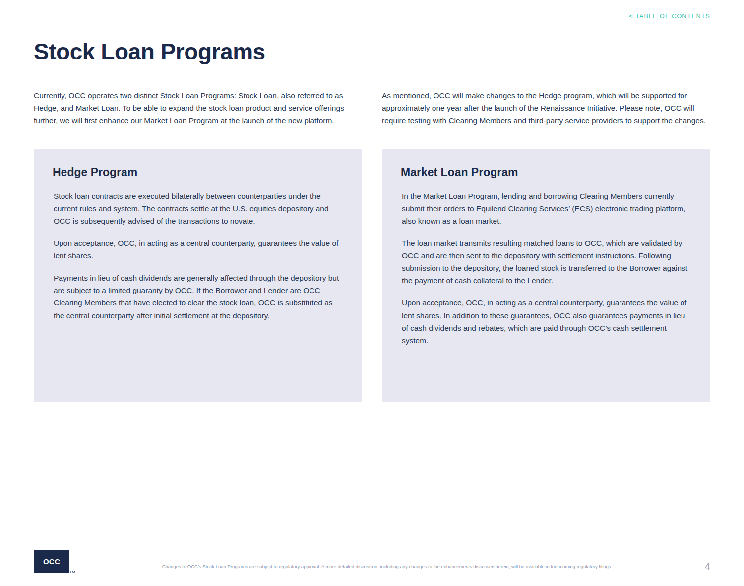< Table of Contents
Stock Loan Programs
Currently, OCC operates two distinct Stock Loan Programs: Stock Loan, also referred to as Hedge, and Market Loan. To be able to expand the stock loan product and service offerings further, we will first enhance our Market Loan Program at the launch of the new platform.
As mentioned, OCC will make changes to the Hedge program, which will be supported for approximately one year after the launch of the Renaissance Initiative. Please note, OCC will require testing with Clearing Members and third-party service providers to support the changes.
Hedge Program
Stock loan contracts are executed bilaterally between counterparties under the current rules and system. The contracts settle at the U.S. equities depository and OCC is subsequently advised of the transactions to novate.
Upon acceptance, OCC, in acting as a central counterparty, guarantees the value of lent shares.
Payments in lieu of cash dividends are generally affected through the depository but are subject to a limited guaranty by OCC. If the Borrower and Lender are OCC Clearing Members that have elected to clear the stock loan, OCC is substituted as the central counterparty after initial settlement at the depository.
Market Loan Program
In the Market Loan Program, lending and borrowing Clearing Members currently submit their orders to Equilend Clearing Services’ (ECS) electronic trading platform, also known as a loan market.
The loan market transmits resulting matched loans to OCC, which are validated by OCC and are then sent to the depository with settlement instructions. Following submission to the depository, the loaned stock is transferred to the Borrower against the payment of cash collateral to the Lender.
Upon acceptance, OCC, in acting as a central counterparty, guarantees the value of lent shares. In addition to these guarantees, OCC also guarantees payments in lieu of cash dividends and rebates, which are paid through OCC’s cash settlement system.
OCCTM
Changes to OCC’s Stock Loan Programs are subject to regulatory approval. A more detailed discussion, including any changes to the enhancements discussed herein, will be available in forthcoming regulatory filings.
4